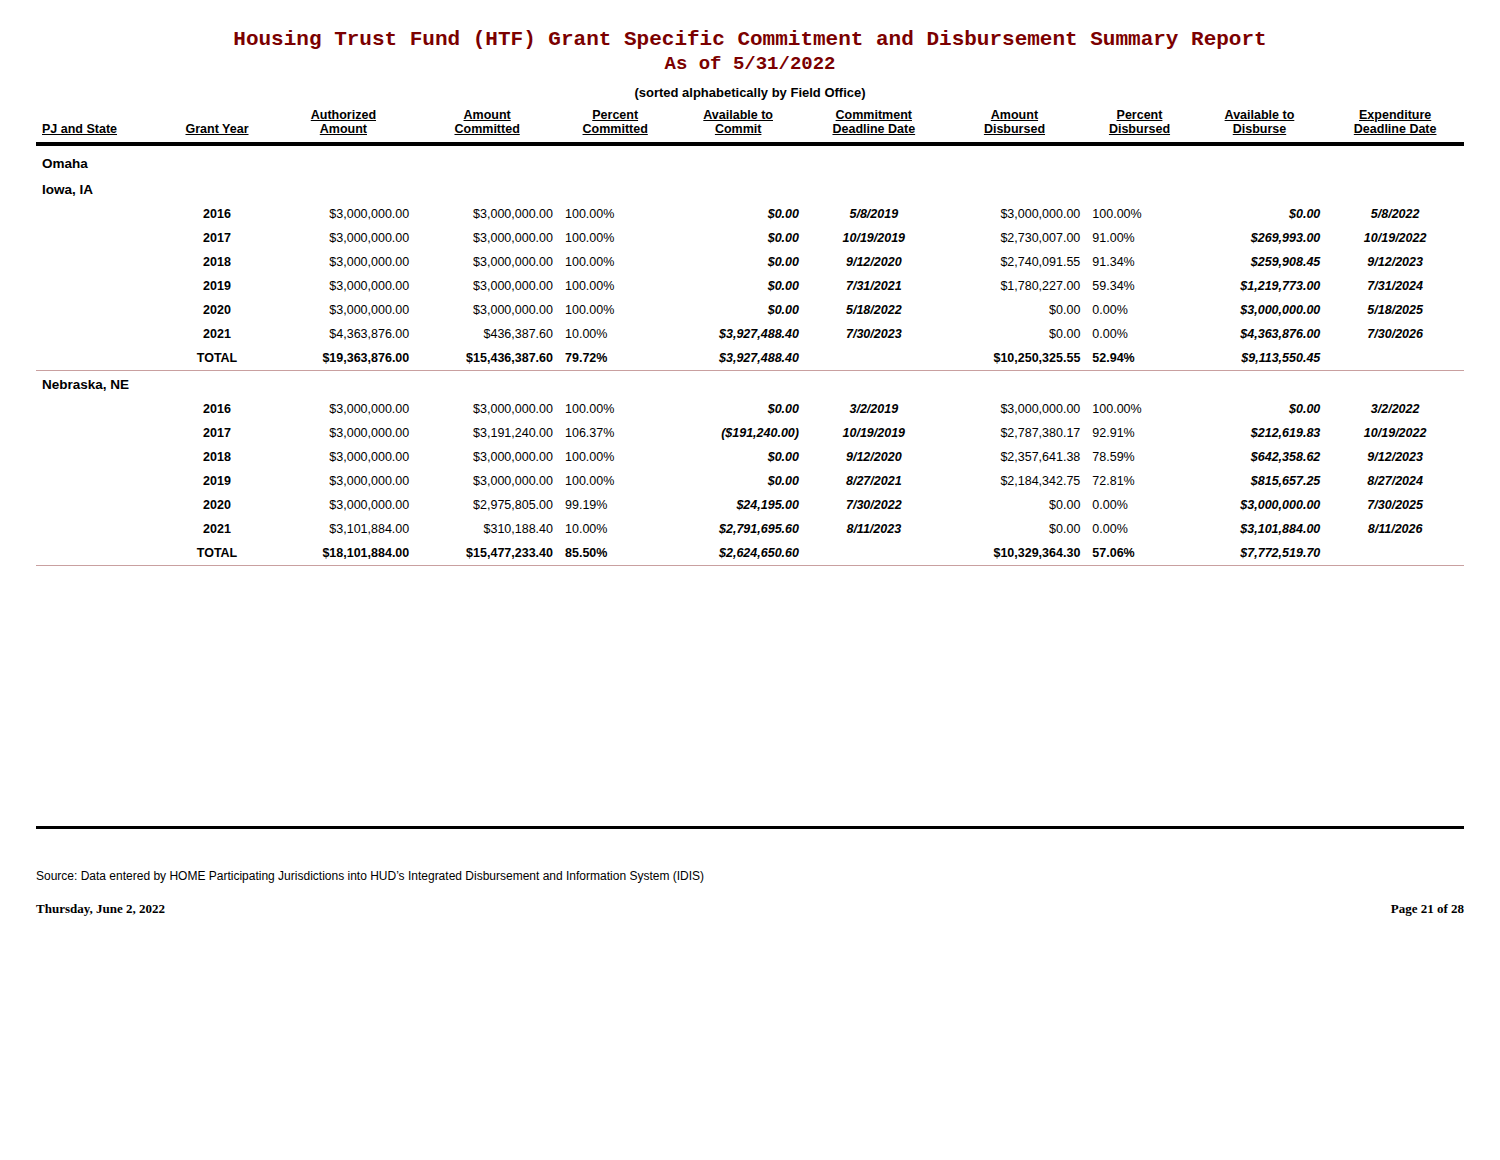Housing Trust Fund (HTF) Grant Specific Commitment and Disbursement Summary Report
As of 5/31/2022
(sorted alphabetically by Field Office)
| PJ and State | Grant Year | Authorized Amount | Amount Committed | Percent Committed | Available to Commit | Commitment Deadline Date | Amount Disbursed | Percent Disbursed | Available to Disburse | Expenditure Deadline Date |
| --- | --- | --- | --- | --- | --- | --- | --- | --- | --- | --- |
| Omaha |
| Iowa, IA |
| | 2016 | $3,000,000.00 | $3,000,000.00 | 100.00% | $0.00 | 5/8/2019 | $3,000,000.00 | 100.00% | $0.00 | 5/8/2022 |
| | 2017 | $3,000,000.00 | $3,000,000.00 | 100.00% | $0.00 | 10/19/2019 | $2,730,007.00 | 91.00% | $269,993.00 | 10/19/2022 |
| | 2018 | $3,000,000.00 | $3,000,000.00 | 100.00% | $0.00 | 9/12/2020 | $2,740,091.55 | 91.34% | $259,908.45 | 9/12/2023 |
| | 2019 | $3,000,000.00 | $3,000,000.00 | 100.00% | $0.00 | 7/31/2021 | $1,780,227.00 | 59.34% | $1,219,773.00 | 7/31/2024 |
| | 2020 | $3,000,000.00 | $3,000,000.00 | 100.00% | $0.00 | 5/18/2022 | $0.00 | 0.00% | $3,000,000.00 | 5/18/2025 |
| | 2021 | $4,363,876.00 | $436,387.60 | 10.00% | $3,927,488.40 | 7/30/2023 | $0.00 | 0.00% | $4,363,876.00 | 7/30/2026 |
| | TOTAL | $19,363,876.00 | $15,436,387.60 | 79.72% | $3,927,488.40 | | $10,250,325.55 | 52.94% | $9,113,550.45 | |
| Nebraska, NE |
| | 2016 | $3,000,000.00 | $3,000,000.00 | 100.00% | $0.00 | 3/2/2019 | $3,000,000.00 | 100.00% | $0.00 | 3/2/2022 |
| | 2017 | $3,000,000.00 | $3,191,240.00 | 106.37% | ($191,240.00) | 10/19/2019 | $2,787,380.17 | 92.91% | $212,619.83 | 10/19/2022 |
| | 2018 | $3,000,000.00 | $3,000,000.00 | 100.00% | $0.00 | 9/12/2020 | $2,357,641.38 | 78.59% | $642,358.62 | 9/12/2023 |
| | 2019 | $3,000,000.00 | $3,000,000.00 | 100.00% | $0.00 | 8/27/2021 | $2,184,342.75 | 72.81% | $815,657.25 | 8/27/2024 |
| | 2020 | $3,000,000.00 | $2,975,805.00 | 99.19% | $24,195.00 | 7/30/2022 | $0.00 | 0.00% | $3,000,000.00 | 7/30/2025 |
| | 2021 | $3,101,884.00 | $310,188.40 | 10.00% | $2,791,695.60 | 8/11/2023 | $0.00 | 0.00% | $3,101,884.00 | 8/11/2026 |
| | TOTAL | $18,101,884.00 | $15,477,233.40 | 85.50% | $2,624,650.60 | | $10,329,364.30 | 57.06% | $7,772,519.70 | |
Source: Data entered by HOME Participating Jurisdictions into HUD’s Integrated Disbursement and Information System (IDIS)
Thursday, June 2, 2022
Page 21 of 28